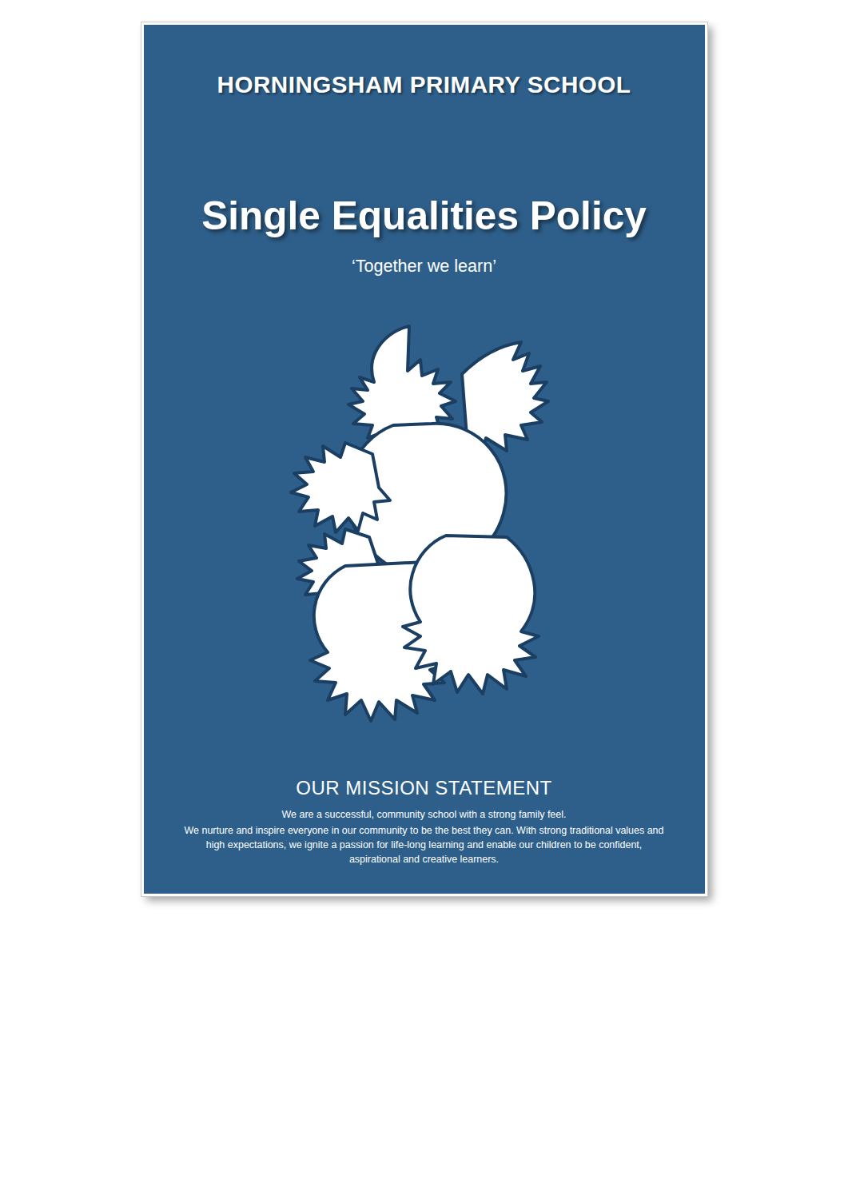HORNINGSHAM PRIMARY SCHOOL
Single Equalities Policy
‘Together we learn’
OUR MISSION STATEMENT
We are a successful, community school with a strong family feel.
We nurture and inspire everyone in our community to be the best they can. With strong traditional values and high expectations, we ignite a passion for life-long learning and enable our children to be confident, aspirational and creative learners.